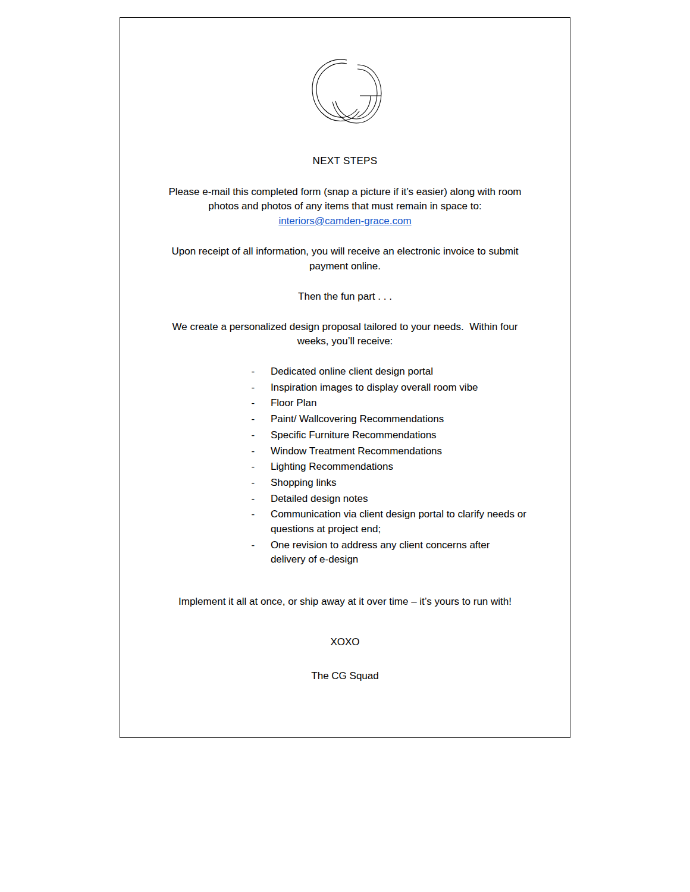NEXT STEPS
Please e-mail this completed form (snap a picture if it’s easier) along with room photos and photos of any items that must remain in space to:
interiors@camden-grace.com
Upon receipt of all information, you will receive an electronic invoice to submit payment online.
Then the fun part . . .
We create a personalized design proposal tailored to your needs. Within four weeks, you’ll receive:
Dedicated online client design portal
Inspiration images to display overall room vibe
Floor Plan
Paint/ Wallcovering Recommendations
Specific Furniture Recommendations
Window Treatment Recommendations
Lighting Recommendations
Shopping links
Detailed design notes
Communication via client design portal to clarify needs or questions at project end;
One revision to address any client concerns after delivery of e-design
Implement it all at once, or ship away at it over time – it’s yours to run with!
XOXO
The CG Squad